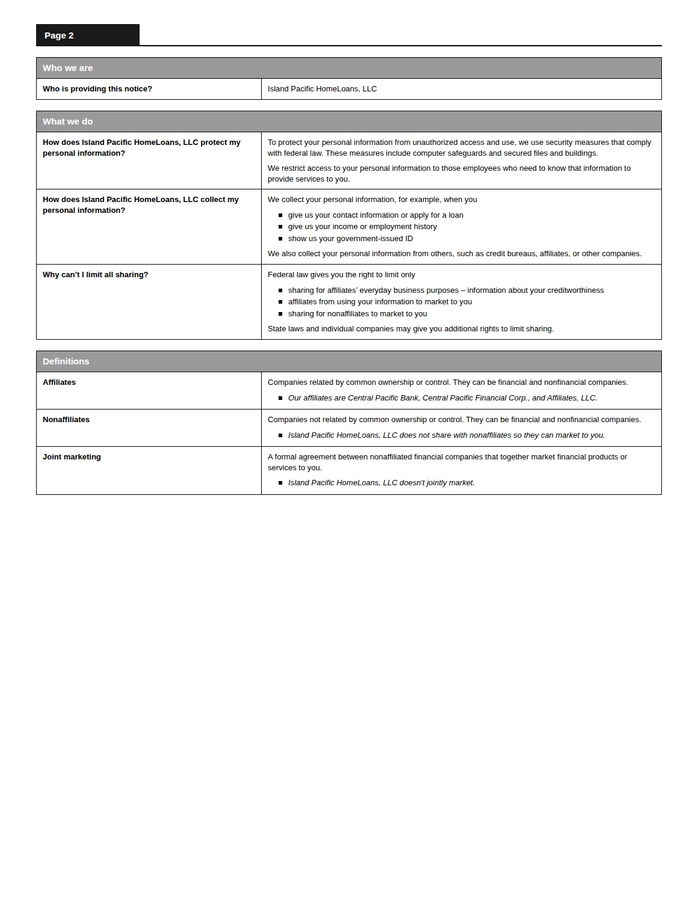Page 2
| Who we are |
| Who is providing this notice? | Island Pacific HomeLoans, LLC |
| What we do |
| How does Island Pacific HomeLoans, LLC protect my personal information? | To protect your personal information from unauthorized access and use, we use security measures that comply with federal law. These measures include computer safeguards and secured files and buildings. We restrict access to your personal information to those employees who need to know that information to provide services to you. |
| How does Island Pacific HomeLoans, LLC collect my personal information? | We collect your personal information, for example, when you give us your contact information or apply for a loan give us your income or employment history show us your government-issued ID We also collect your personal information from others, such as credit bureaus, affiliates, or other companies. |
| Why can’t I limit all sharing? | Federal law gives you the right to limit only sharing for affiliates’ everyday business purposes – information about your creditworthiness affiliates from using your information to market to you sharing for nonaffiliates to market to you State laws and individual companies may give you additional rights to limit sharing. |
| Definitions |
| Affiliates | Companies related by common ownership or control. They can be financial and nonfinancial companies. Our affiliates are Central Pacific Bank, Central Pacific Financial Corp., and Affiliates, LLC. |
| Nonaffiliates | Companies not related by common ownership or control. They can be financial and nonfinancial companies. Island Pacific HomeLoans, LLC does not share with nonaffiliates so they can market to you. |
| Joint marketing | A formal agreement between nonaffiliated financial companies that together market financial products or services to you. Island Pacific HomeLoans, LLC doesn't jointly market. |